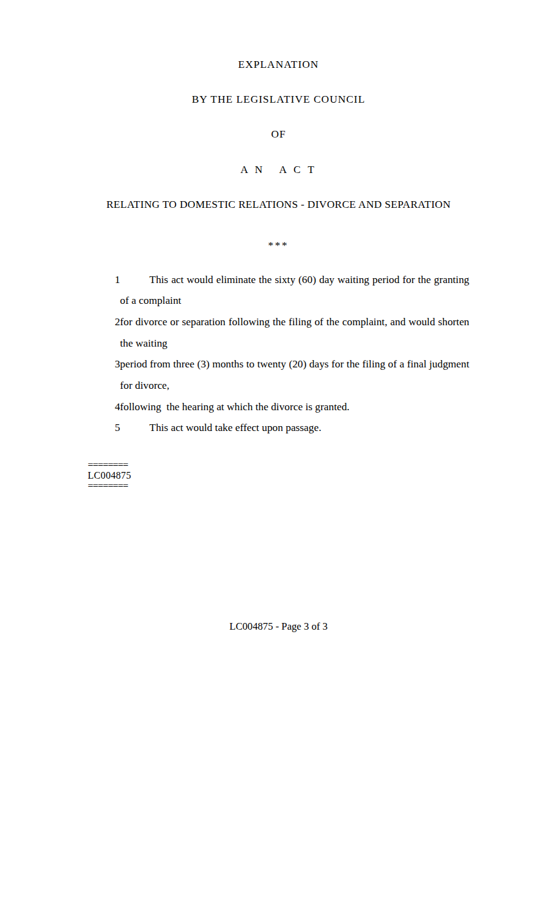EXPLANATION
BY THE LEGISLATIVE COUNCIL
OF
A N A C T
RELATING TO DOMESTIC RELATIONS - DIVORCE AND SEPARATION
***
| 1 | This act would eliminate the sixty (60) day waiting period for the granting of a complaint |
| 2 | for divorce or separation following the filing of the complaint, and would shorten the waiting |
| 3 | period from three (3) months to twenty (20) days for the filing of a final judgment for divorce, |
| 4 | following the hearing at which the divorce is granted. |
| 5 | This act would take effect upon passage. |
========
LC004875
========
LC004875 - Page 3 of 3